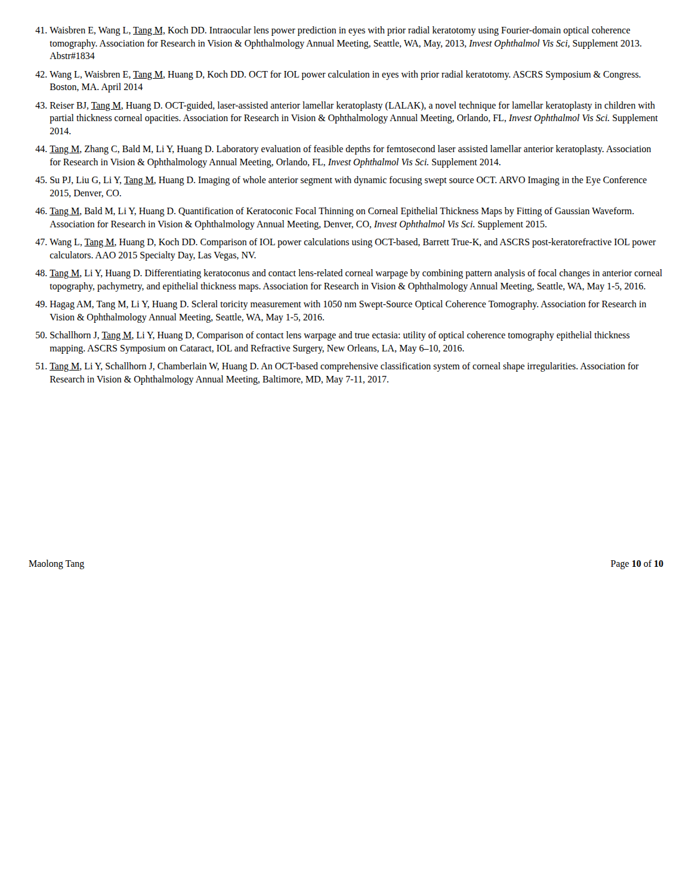Waisbren E, Wang L, Tang M, Koch DD. Intraocular lens power prediction in eyes with prior radial keratotomy using Fourier-domain optical coherence tomography. Association for Research in Vision & Ophthalmology Annual Meeting, Seattle, WA, May, 2013, Invest Ophthalmol Vis Sci, Supplement 2013. Abstr#1834
Wang L, Waisbren E, Tang M, Huang D, Koch DD. OCT for IOL power calculation in eyes with prior radial keratotomy. ASCRS Symposium & Congress. Boston, MA. April 2014
Reiser BJ, Tang M, Huang D. OCT-guided, laser-assisted anterior lamellar keratoplasty (LALAK), a novel technique for lamellar keratoplasty in children with partial thickness corneal opacities. Association for Research in Vision & Ophthalmology Annual Meeting, Orlando, FL, Invest Ophthalmol Vis Sci. Supplement 2014.
Tang M, Zhang C, Bald M, Li Y, Huang D. Laboratory evaluation of feasible depths for femtosecond laser assisted lamellar anterior keratoplasty. Association for Research in Vision & Ophthalmology Annual Meeting, Orlando, FL, Invest Ophthalmol Vis Sci. Supplement 2014.
Su PJ, Liu G, Li Y, Tang M, Huang D. Imaging of whole anterior segment with dynamic focusing swept source OCT. ARVO Imaging in the Eye Conference 2015, Denver, CO.
Tang M, Bald M, Li Y, Huang D. Quantification of Keratoconic Focal Thinning on Corneal Epithelial Thickness Maps by Fitting of Gaussian Waveform. Association for Research in Vision & Ophthalmology Annual Meeting, Denver, CO, Invest Ophthalmol Vis Sci. Supplement 2015.
Wang L, Tang M, Huang D, Koch DD. Comparison of IOL power calculations using OCT-based, Barrett True-K, and ASCRS post-keratorefractive IOL power calculators. AAO 2015 Specialty Day, Las Vegas, NV.
Tang M, Li Y, Huang D. Differentiating keratoconus and contact lens-related corneal warpage by combining pattern analysis of focal changes in anterior corneal topography, pachymetry, and epithelial thickness maps. Association for Research in Vision & Ophthalmology Annual Meeting, Seattle, WA, May 1-5, 2016.
Hagag AM, Tang M, Li Y, Huang D. Scleral toricity measurement with 1050 nm Swept-Source Optical Coherence Tomography. Association for Research in Vision & Ophthalmology Annual Meeting, Seattle, WA, May 1-5, 2016.
Schallhorn J, Tang M, Li Y, Huang D, Comparison of contact lens warpage and true ectasia: utility of optical coherence tomography epithelial thickness mapping. ASCRS Symposium on Cataract, IOL and Refractive Surgery, New Orleans, LA, May 6–10, 2016.
Tang M, Li Y, Schallhorn J, Chamberlain W, Huang D. An OCT-based comprehensive classification system of corneal shape irregularities. Association for Research in Vision & Ophthalmology Annual Meeting, Baltimore, MD, May 7-11, 2017.
Maolong Tang Page 10 of 10